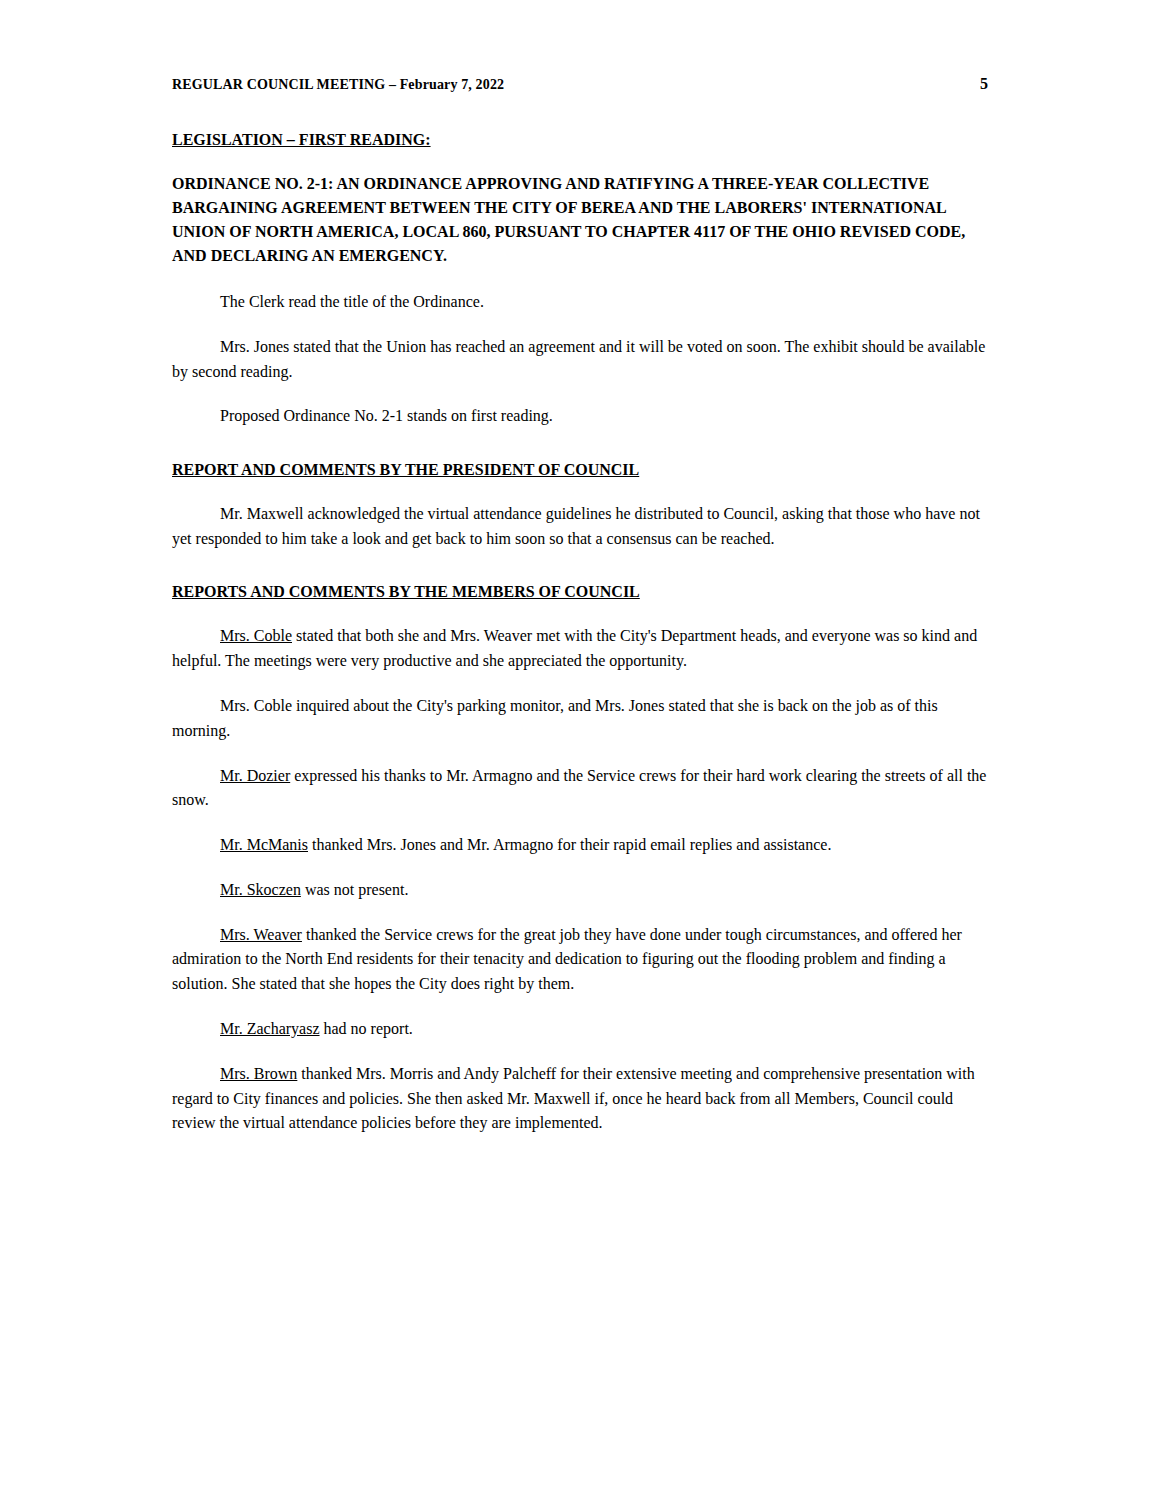REGULAR COUNCIL MEETING – February 7, 2022 5
Legislation – First Reading:
Ordinance No. 2-1: An Ordinance approving and ratifying a three-year collective bargaining agreement between the City of Berea and the Laborers' International Union of North America, Local 860, pursuant to Chapter 4117 of the Ohio Revised Code, and declaring an emergency.
The Clerk read the title of the Ordinance.
Mrs. Jones stated that the Union has reached an agreement and it will be voted on soon. The exhibit should be available by second reading.
Proposed Ordinance No. 2-1 stands on first reading.
Report and Comments by the President of Council
Mr. Maxwell acknowledged the virtual attendance guidelines he distributed to Council, asking that those who have not yet responded to him take a look and get back to him soon so that a consensus can be reached.
Reports and Comments by the Members of Council
Mrs. Coble stated that both she and Mrs. Weaver met with the City's Department heads, and everyone was so kind and helpful. The meetings were very productive and she appreciated the opportunity.
Mrs. Coble inquired about the City's parking monitor, and Mrs. Jones stated that she is back on the job as of this morning.
Mr. Dozier expressed his thanks to Mr. Armagno and the Service crews for their hard work clearing the streets of all the snow.
Mr. McManis thanked Mrs. Jones and Mr. Armagno for their rapid email replies and assistance.
Mr. Skoczen was not present.
Mrs. Weaver thanked the Service crews for the great job they have done under tough circumstances, and offered her admiration to the North End residents for their tenacity and dedication to figuring out the flooding problem and finding a solution. She stated that she hopes the City does right by them.
Mr. Zacharyasz had no report.
Mrs. Brown thanked Mrs. Morris and Andy Palcheff for their extensive meeting and comprehensive presentation with regard to City finances and policies. She then asked Mr. Maxwell if, once he heard back from all Members, Council could review the virtual attendance policies before they are implemented.